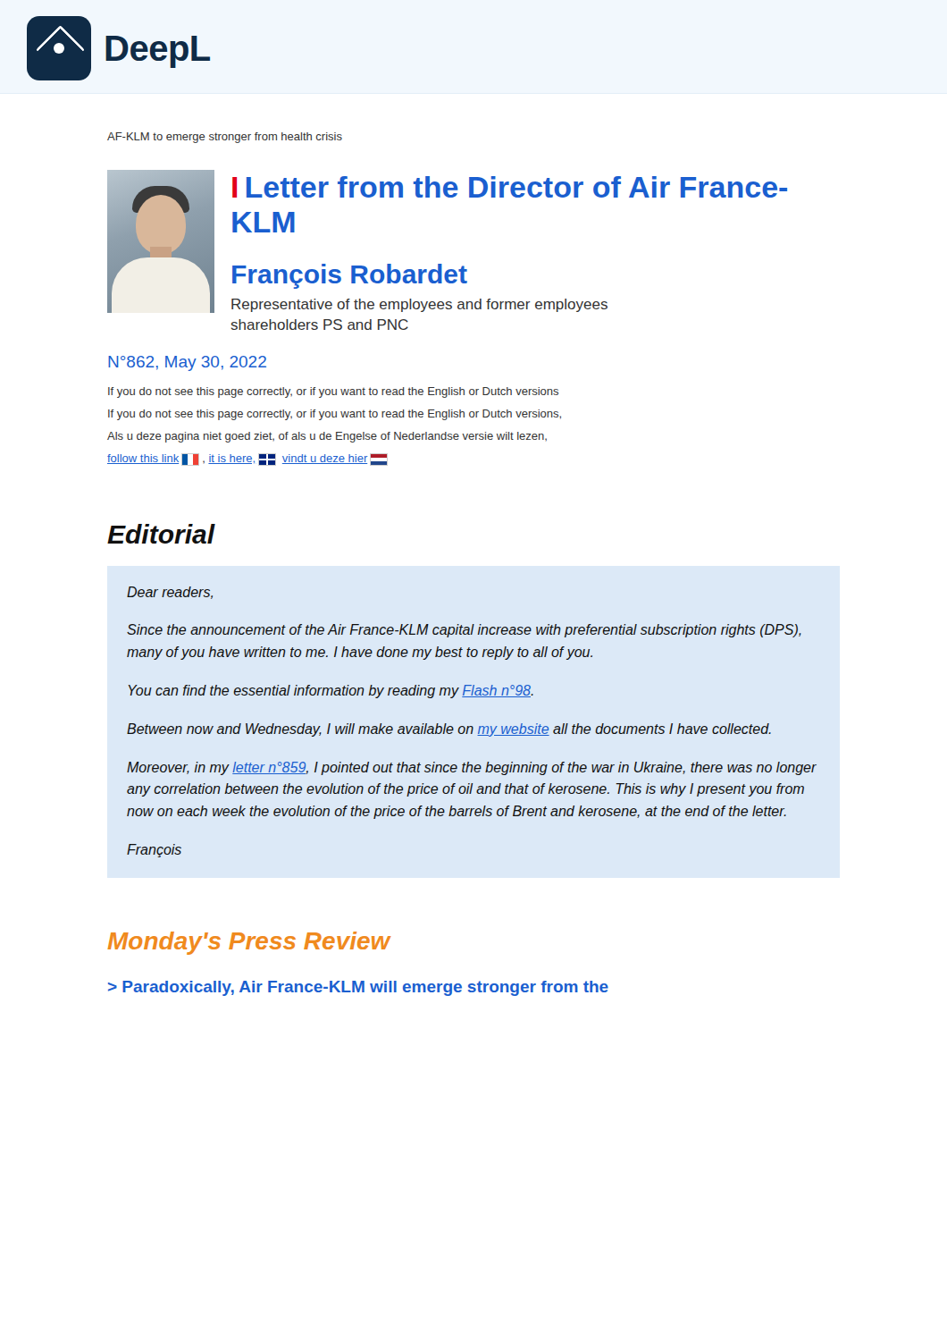DeepL
AF-KLM to emerge stronger from health crisis
ILetter from the Director of Air France-KLM
François Robardet
Representative of the employees and former employees
shareholders PS and PNC
N°862, May 30, 2022
If you do not see this page correctly, or if you want to read the English or Dutch versions
If you do not see this page correctly, or if you want to read the English or Dutch versions,
Als u deze pagina niet goed ziet, of als u de Engelse of Nederlandse versie wilt lezen,
follow this link , it is here, vindt u deze hier
Editorial
Dear readers,
Since the announcement of the Air France-KLM capital increase with preferential subscription rights (DPS), many of you have written to me. I have done my best to reply to all of you.
You can find the essential information by reading my Flash n°98.
Between now and Wednesday, I will make available on my website all the documents I have collected.
Moreover, in my letter n°859, I pointed out that since the beginning of the war in Ukraine, there was no longer any correlation between the evolution of the price of oil and that of kerosene. This is why I present you from now on each week the evolution of the price of the barrels of Brent and kerosene, at the end of the letter.
François
Monday's Press Review
> Paradoxically, Air France-KLM will emerge stronger from the